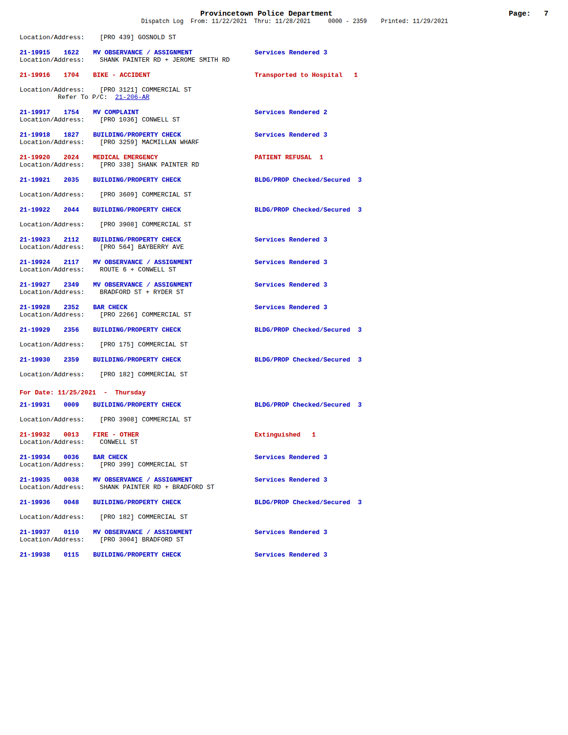Provincetown Police Department Page: 7
Dispatch Log From: 11/22/2021 Thru: 11/28/2021 0000 - 2359 Printed: 11/29/2021
Location/Address: [PRO 439] GOSNOLD ST
21-199151622 MV OBSERVANCE / ASSIGNMENT Services Rendered 3
Location/Address: SHANK PAINTER RD + JEROME SMITH RD
21-199161704 BIKE - ACCIDENT Transported to Hospital 1
Location/Address: [PRO 3121] COMMERCIAL ST
Refer To P/C: 21-206-AR
21-199171754 MV COMPLAINT Services Rendered 2
Location/Address: [PRO 1036] CONWELL ST
21-199181827 BUILDING/PROPERTY CHECK Services Rendered 3
Location/Address: [PRO 3259] MACMILLAN WHARF
21-199202024 MEDICAL EMERGENCY PATIENT REFUSAL 1
Location/Address: [PRO 338] SHANK PAINTER RD
21-199212035 BUILDING/PROPERTY CHECK BLDG/PROP Checked/Secured 3
Location/Address: [PRO 3609] COMMERCIAL ST
21-199222044 BUILDING/PROPERTY CHECK BLDG/PROP Checked/Secured 3
Location/Address: [PRO 3908] COMMERCIAL ST
21-199232112 BUILDING/PROPERTY CHECK Services Rendered 3
Location/Address: [PRO 564] BAYBERRY AVE
21-199242117 MV OBSERVANCE / ASSIGNMENT Services Rendered 3
Location/Address: ROUTE 6 + CONWELL ST
21-199272349 MV OBSERVANCE / ASSIGNMENT Services Rendered 3
Location/Address: BRADFORD ST + RYDER ST
21-199282352 BAR CHECK Services Rendered 3
Location/Address: [PRO 2266] COMMERCIAL ST
21-199292356 BUILDING/PROPERTY CHECK BLDG/PROP Checked/Secured 3
Location/Address: [PRO 175] COMMERCIAL ST
21-199302359 BUILDING/PROPERTY CHECK BLDG/PROP Checked/Secured 3
Location/Address: [PRO 182] COMMERCIAL ST
For Date: 11/25/2021 - Thursday
21-199310009 BUILDING/PROPERTY CHECK BLDG/PROP Checked/Secured 3
Location/Address: [PRO 3908] COMMERCIAL ST
21-199320013 FIRE - OTHER Extinguished 1
Location/Address: CONWELL ST
21-199340036 BAR CHECK Services Rendered 3
Location/Address: [PRO 399] COMMERCIAL ST
21-199350038 MV OBSERVANCE / ASSIGNMENT Services Rendered 3
Location/Address: SHANK PAINTER RD + BRADFORD ST
21-199360048 BUILDING/PROPERTY CHECK BLDG/PROP Checked/Secured 3
Location/Address: [PRO 182] COMMERCIAL ST
21-199370110 MV OBSERVANCE / ASSIGNMENT Services Rendered 3
Location/Address: [PRO 3004] BRADFORD ST
21-199380115 BUILDING/PROPERTY CHECK Services Rendered 3